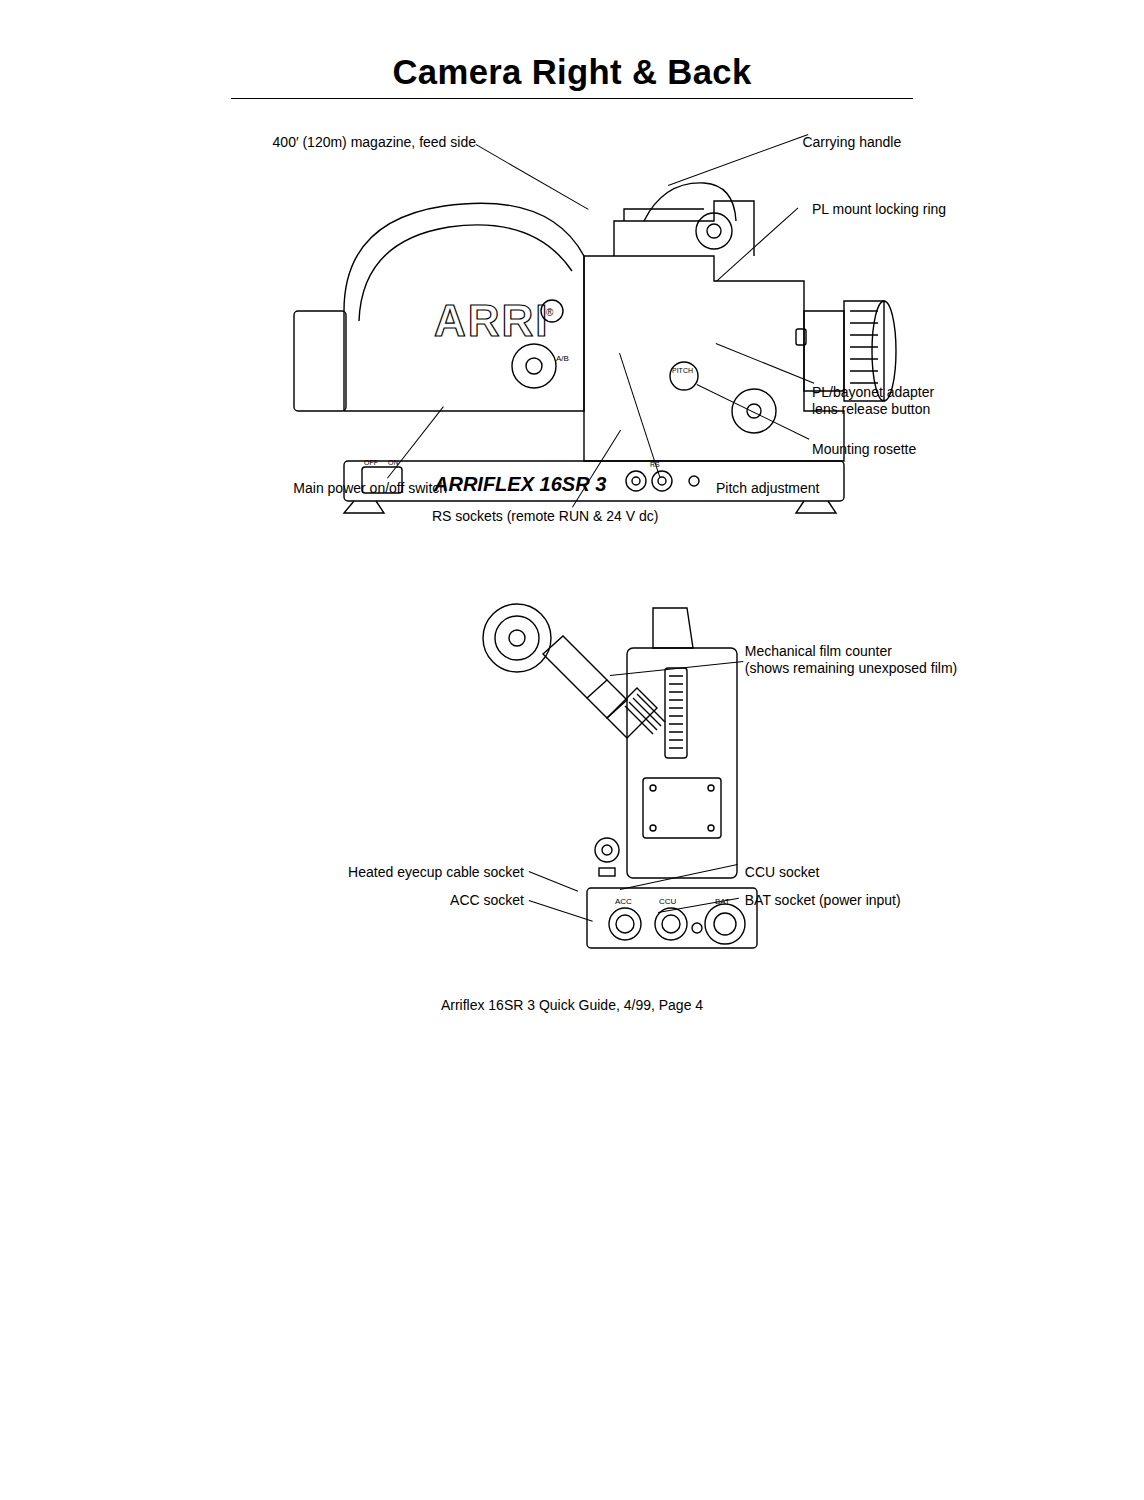Camera Right & Back
ARRI ® PITCH A/B ARRIFLEX 16SR 3 OFF ON RS
400′ (120m) magazine, feed side
Main power on/off switch
RS sockets (remote RUN & 24 V dc)
Carrying handle
PL mount locking ring
PL/bayonet adapter
lens release button
Mounting rosette
Pitch adjustment
ACC CCU BAT
Mechanical film counter
(shows remaining unexposed film)
CCU socket
BAT socket (power input)
Heated eyecup cable socket
ACC socket
Arriflex 16SR 3 Quick Guide, 4/99, Page 4